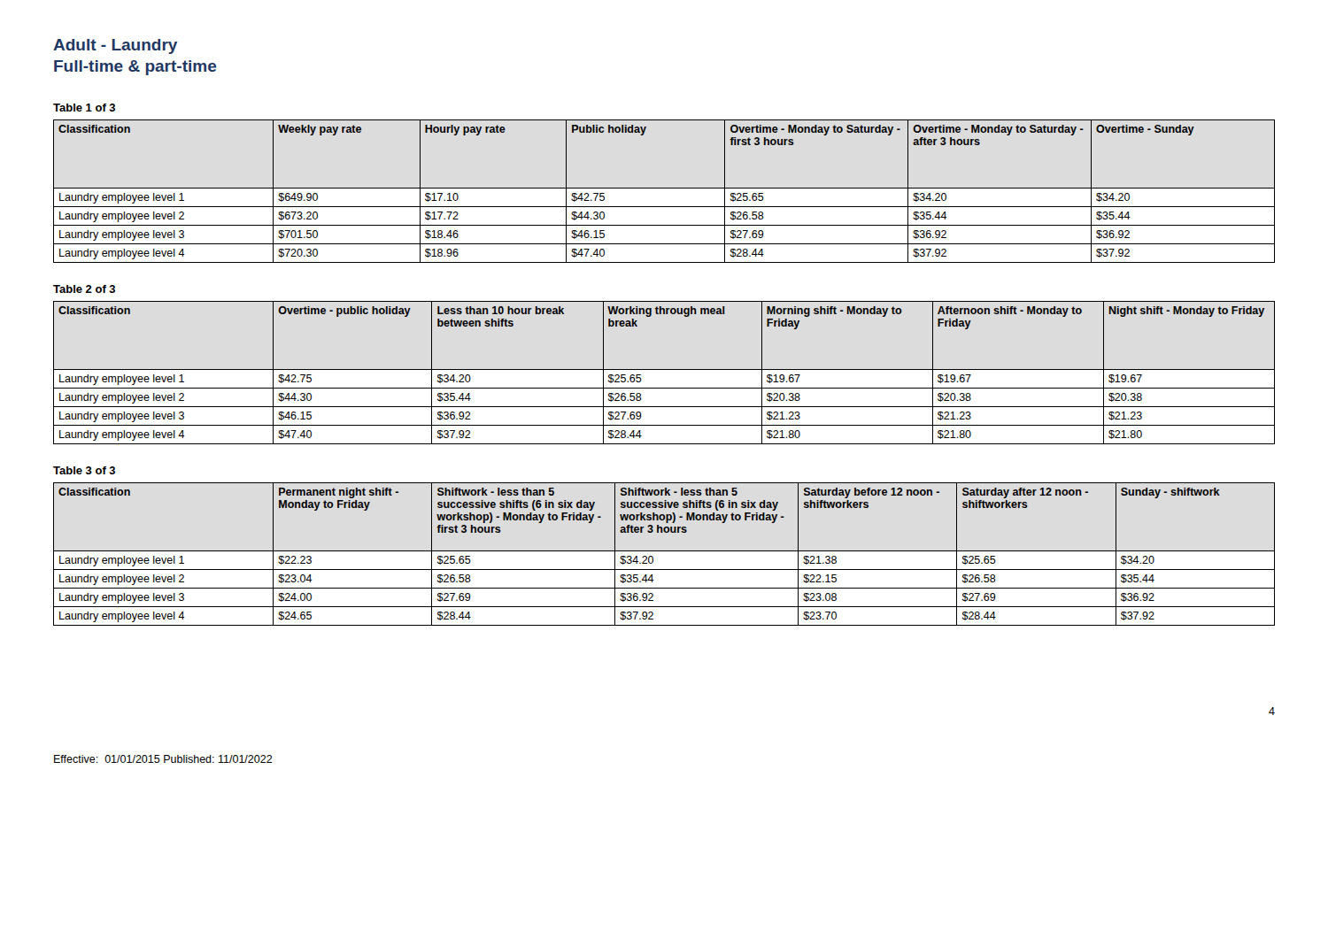Adult - Laundry
Full-time & part-time
Table 1 of 3
| Classification | Weekly pay rate | Hourly pay rate | Public holiday | Overtime - Monday to Saturday - first 3 hours | Overtime - Monday to Saturday - after 3 hours | Overtime - Sunday |
| --- | --- | --- | --- | --- | --- | --- |
| Laundry employee level 1 | $649.90 | $17.10 | $42.75 | $25.65 | $34.20 | $34.20 |
| Laundry employee level 2 | $673.20 | $17.72 | $44.30 | $26.58 | $35.44 | $35.44 |
| Laundry employee level 3 | $701.50 | $18.46 | $46.15 | $27.69 | $36.92 | $36.92 |
| Laundry employee level 4 | $720.30 | $18.96 | $47.40 | $28.44 | $37.92 | $37.92 |
Table 2 of 3
| Classification | Overtime - public holiday | Less than 10 hour break between shifts | Working through meal break | Morning shift - Monday to Friday | Afternoon shift - Monday to Friday | Night shift - Monday to Friday |
| --- | --- | --- | --- | --- | --- | --- |
| Laundry employee level 1 | $42.75 | $34.20 | $25.65 | $19.67 | $19.67 | $19.67 |
| Laundry employee level 2 | $44.30 | $35.44 | $26.58 | $20.38 | $20.38 | $20.38 |
| Laundry employee level 3 | $46.15 | $36.92 | $27.69 | $21.23 | $21.23 | $21.23 |
| Laundry employee level 4 | $47.40 | $37.92 | $28.44 | $21.80 | $21.80 | $21.80 |
Table 3 of 3
| Classification | Permanent night shift - Monday to Friday | Shiftwork - less than 5 successive shifts (6 in six day workshop) - Monday to Friday - first 3 hours | Shiftwork - less than 5 successive shifts (6 in six day workshop) - Monday to Friday - after 3 hours | Saturday before 12 noon - shiftworkers | Saturday after 12 noon - shiftworkers | Sunday - shiftwork |
| --- | --- | --- | --- | --- | --- | --- |
| Laundry employee level 1 | $22.23 | $25.65 | $34.20 | $21.38 | $25.65 | $34.20 |
| Laundry employee level 2 | $23.04 | $26.58 | $35.44 | $22.15 | $26.58 | $35.44 |
| Laundry employee level 3 | $24.00 | $27.69 | $36.92 | $23.08 | $27.69 | $36.92 |
| Laundry employee level 4 | $24.65 | $28.44 | $37.92 | $23.70 | $28.44 | $37.92 |
4
Effective: 01/01/2015 Published: 11/01/2022